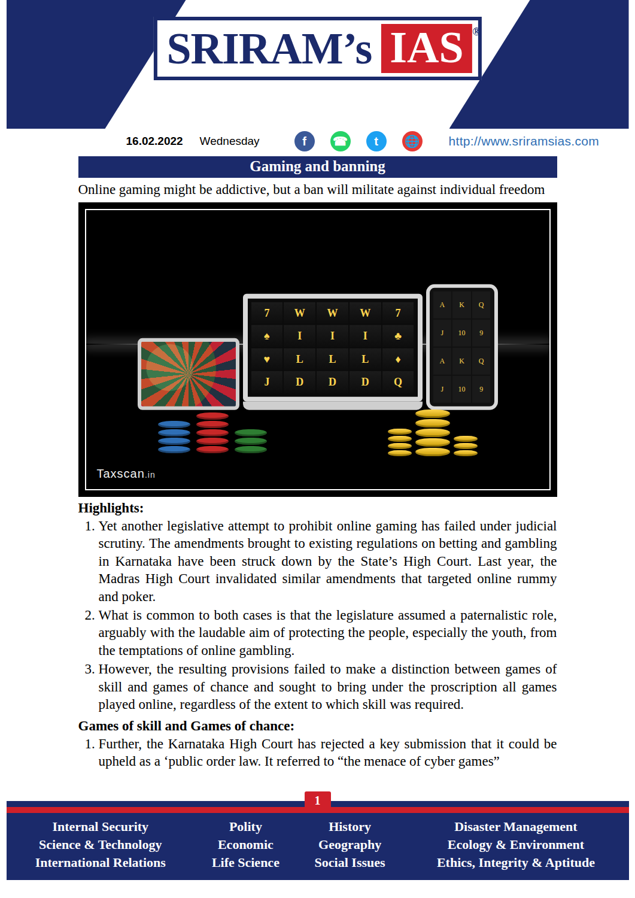SRIRAM’s IAS®
16.02.2022 Wednesday f ☎ t 🌐 http://www.sriramsias.com
Gaming and banning
Online gaming might be addictive, but a ban will militate against individual freedom
7
W
W
W
7
♠
I
I
I
♣
♥
L
L
L
♦
J
D
D
D
Q
AKQ
J 109
AKQ
J 109
Taxscan.in
Highlights:
Yet another legislative attempt to prohibit online gaming has failed under judicial scrutiny. The amendments brought to existing regulations on betting and gambling in Karnataka have been struck down by the State’s High Court. Last year, the Madras High Court invalidated similar amendments that targeted online rummy and poker.
What is common to both cases is that the legislature assumed a paternalistic role, arguably with the laudable aim of protecting the people, especially the youth, from the temptations of online gambling.
However, the resulting provisions failed to make a distinction between games of skill and games of chance and sought to bring under the proscription all games played online, regardless of the extent to which skill was required.
Games of skill and Games of chance:
Further, the Karnataka High Court has rejected a key submission that it could be upheld as a ‘public order law. It referred to “the menace of cyber games”
1
| Internal Security | Polity | History | Disaster Management |
| Science & Technology | Economic | Geography | Ecology & Environment |
| International Relations | Life Science | Social Issues | Ethics, Integrity & Aptitude |